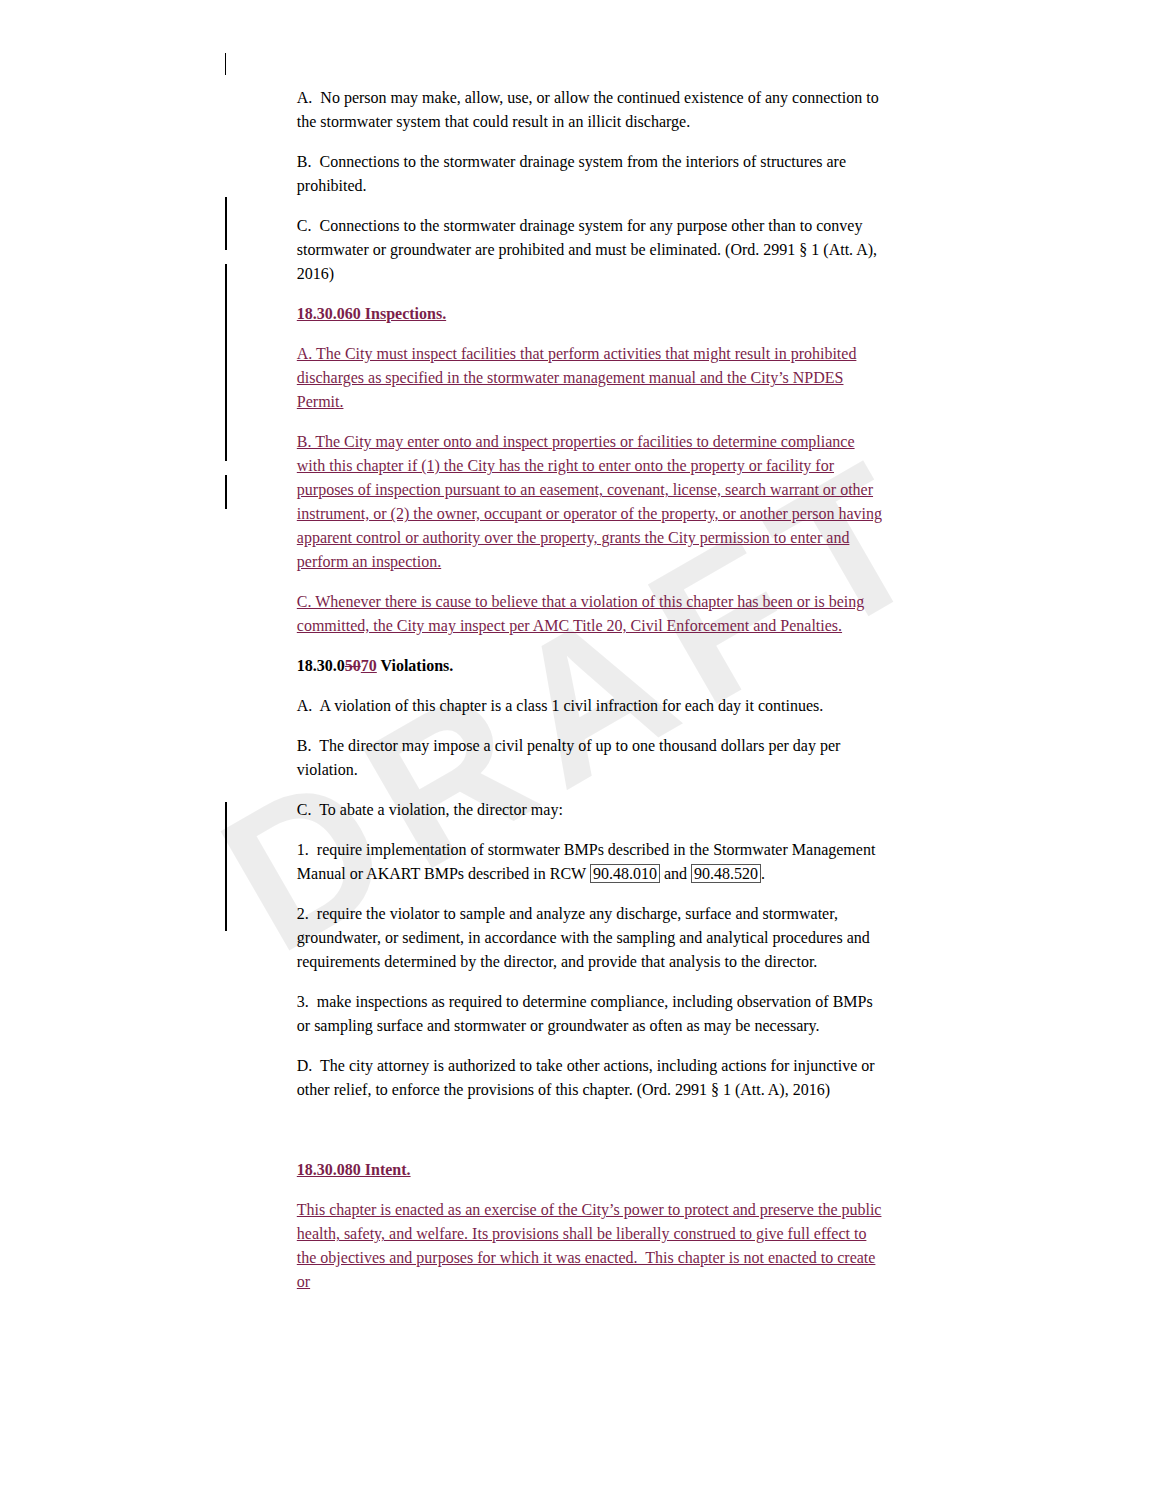DRAFT
A. No person may make, allow, use, or allow the continued existence of any connection to the stormwater system that could result in an illicit discharge.
B. Connections to the stormwater drainage system from the interiors of structures are prohibited.
C. Connections to the stormwater drainage system for any purpose other than to convey stormwater or groundwater are prohibited and must be eliminated. (Ord. 2991 § 1 (Att. A), 2016)
18.30.060 Inspections.
A. The City must inspect facilities that perform activities that might result in prohibited discharges as specified in the stormwater management manual and the City’s NPDES Permit.
B. The City may enter onto and inspect properties or facilities to determine compliance with this chapter if (1) the City has the right to enter onto the property or facility for purposes of inspection pursuant to an easement, covenant, license, search warrant or other instrument, or (2) the owner, occupant or operator of the property, or another person having apparent control or authority over the property, grants the City permission to enter and perform an inspection.
C. Whenever there is cause to believe that a violation of this chapter has been or is being committed, the City may inspect per AMC Title 20, Civil Enforcement and Penalties.
18.30.05070 Violations.
A. A violation of this chapter is a class 1 civil infraction for each day it continues.
B. The director may impose a civil penalty of up to one thousand dollars per day per violation.
C. To abate a violation, the director may:
1. require implementation of stormwater BMPs described in the Stormwater Management Manual or AKART BMPs described in RCW 90.48.010 and 90.48.520.
2. require the violator to sample and analyze any discharge, surface and stormwater, groundwater, or sediment, in accordance with the sampling and analytical procedures and requirements determined by the director, and provide that analysis to the director.
3. make inspections as required to determine compliance, including observation of BMPs or sampling surface and stormwater or groundwater as often as may be necessary.
D. The city attorney is authorized to take other actions, including actions for injunctive or other relief, to enforce the provisions of this chapter. (Ord. 2991 § 1 (Att. A), 2016)
18.30.080 Intent.
This chapter is enacted as an exercise of the City’s power to protect and preserve the public health, safety, and welfare. Its provisions shall be liberally construed to give full effect to the objectives and purposes for which it was enacted. This chapter is not enacted to create or